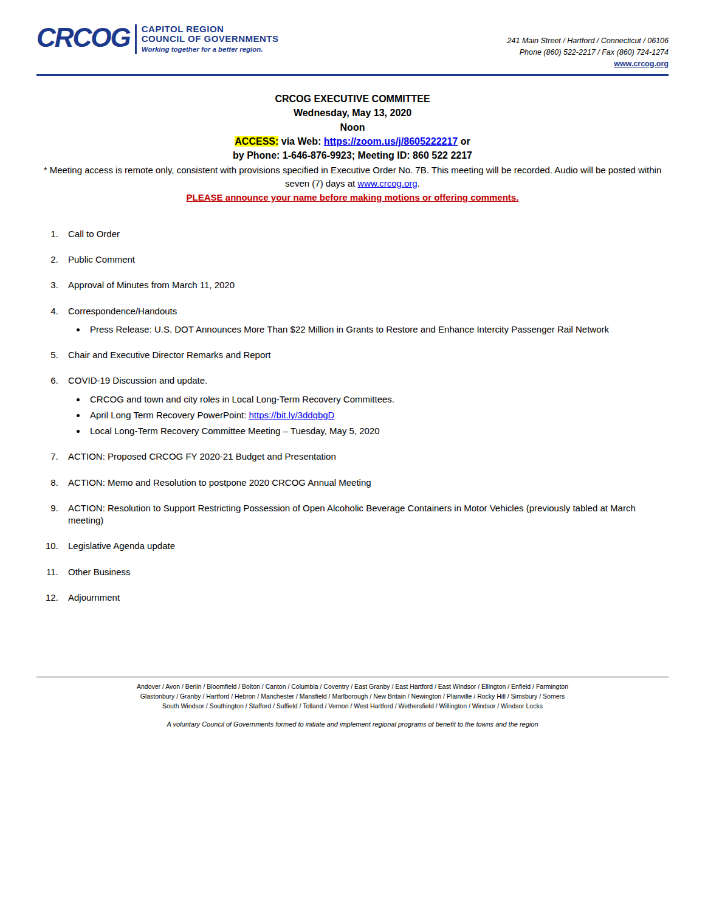CRCOG
CAPITOL REGION
COUNCIL OF GOVERNMENTS
Working together for a better region.
241 Main Street / Hartford / Connecticut / 06106
Phone (860) 522-2217 / Fax (860) 724-1274
www.crcog.org
CRCOG EXECUTIVE COMMITTEE
Wednesday, May 13, 2020
Noon
ACCESS: via Web: https://zoom.us/j/8605222217 or
by Phone: 1-646-876-9923; Meeting ID: 860 522 2217
* Meeting access is remote only, consistent with provisions specified in Executive Order No. 7B. This meeting will be recorded. Audio will be posted within seven (7) days at www.crcog.org.
PLEASE announce your name before making motions or offering comments.
Call to Order
Public Comment
Approval of Minutes from March 11, 2020
Correspondence/Handouts
Press Release: U.S. DOT Announces More Than $22 Million in Grants to Restore and Enhance Intercity Passenger Rail Network
Chair and Executive Director Remarks and Report
COVID-19 Discussion and update.
CRCOG and town and city roles in Local Long-Term Recovery Committees.
April Long Term Recovery PowerPoint: https://bit.ly/3ddqbgD
Local Long-Term Recovery Committee Meeting – Tuesday, May 5, 2020
ACTION: Proposed CRCOG FY 2020-21 Budget and Presentation
ACTION: Memo and Resolution to postpone 2020 CRCOG Annual Meeting
ACTION: Resolution to Support Restricting Possession of Open Alcoholic Beverage Containers in Motor Vehicles (previously tabled at March meeting)
Legislative Agenda update
Other Business
Adjournment
Andover / Avon / Berlin / Bloomfield / Bolton / Canton / Columbia / Coventry / East Granby / East Hartford / East Windsor / Ellington / Enfield / Farmington
Glastonbury / Granby / Hartford / Hebron / Manchester / Mansfield / Marlborough / New Britain / Newington / Plainville / Rocky Hill / Simsbury / Somers
South Windsor / Southington / Stafford / Suffield / Tolland / Vernon / West Hartford / Wethersfield / Willington / Windsor / Windsor Locks
A voluntary Council of Governments formed to initiate and implement regional programs of benefit to the towns and the region